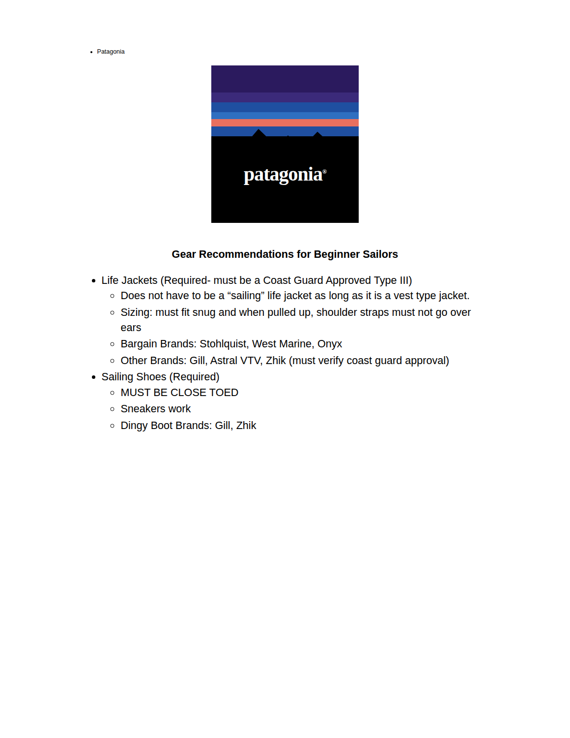Patagonia
patagonia®
Gear Recommendations for Beginner Sailors
Life Jackets (Required- must be a Coast Guard Approved Type III)
Does not have to be a “sailing” life jacket as long as it is a vest type jacket.
Sizing: must fit snug and when pulled up, shoulder straps must not go over ears
Bargain Brands: Stohlquist, West Marine, Onyx
Other Brands: Gill, Astral VTV, Zhik (must verify coast guard approval)
Sailing Shoes (Required)
MUST BE CLOSE TOED
Sneakers work
Dingy Boot Brands: Gill, Zhik